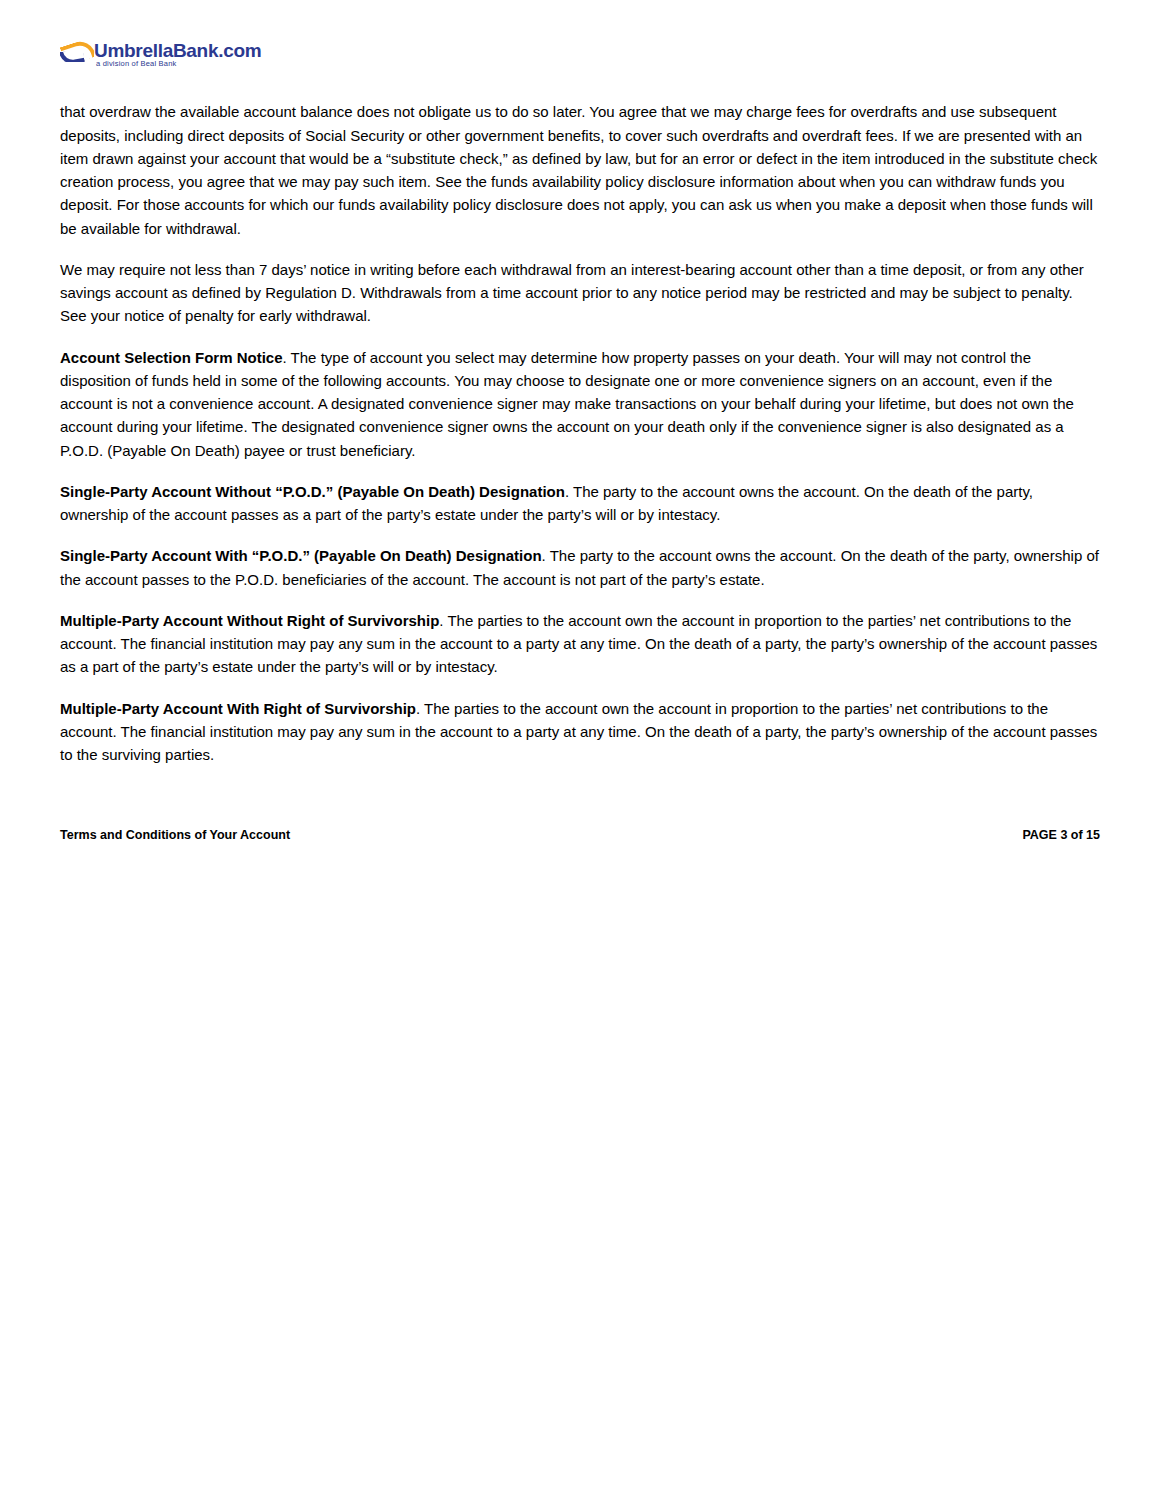Umbrella Bank.com
a division of Beal Bank
that overdraw the available account balance does not obligate us to do so later. You agree that we may charge fees for overdrafts and use subsequent deposits, including direct deposits of Social Security or other government benefits, to cover such overdrafts and overdraft fees. If we are presented with an item drawn against your account that would be a “substitute check,” as defined by law, but for an error or defect in the item introduced in the substitute check creation process, you agree that we may pay such item. See the funds availability policy disclosure information about when you can withdraw funds you deposit. For those accounts for which our funds availability policy disclosure does not apply, you can ask us when you make a deposit when those funds will be available for withdrawal.
We may require not less than 7 days’ notice in writing before each withdrawal from an interest-bearing account other than a time deposit, or from any other savings account as defined by Regulation D. Withdrawals from a time account prior to any notice period may be restricted and may be subject to penalty. See your notice of penalty for early withdrawal.
Account Selection Form Notice. The type of account you select may determine how property passes on your death. Your will may not control the disposition of funds held in some of the following accounts. You may choose to designate one or more convenience signers on an account, even if the account is not a convenience account. A designated convenience signer may make transactions on your behalf during your lifetime, but does not own the account during your lifetime. The designated convenience signer owns the account on your death only if the convenience signer is also designated as a P.O.D. (Payable On Death) payee or trust beneficiary.
Single-Party Account Without “P.O.D.” (Payable On Death) Designation. The party to the account owns the account. On the death of the party, ownership of the account passes as a part of the party’s estate under the party’s will or by intestacy.
Single-Party Account With “P.O.D.” (Payable On Death) Designation. The party to the account owns the account. On the death of the party, ownership of the account passes to the P.O.D. beneficiaries of the account. The account is not part of the party’s estate.
Multiple-Party Account Without Right of Survivorship. The parties to the account own the account in proportion to the parties’ net contributions to the account. The financial institution may pay any sum in the account to a party at any time. On the death of a party, the party’s ownership of the account passes as a part of the party’s estate under the party’s will or by intestacy.
Multiple-Party Account With Right of Survivorship. The parties to the account own the account in proportion to the parties’ net contributions to the account. The financial institution may pay any sum in the account to a party at any time. On the death of a party, the party’s ownership of the account passes to the surviving parties.
Terms and Conditions of Your Account PAGE 3 of 15